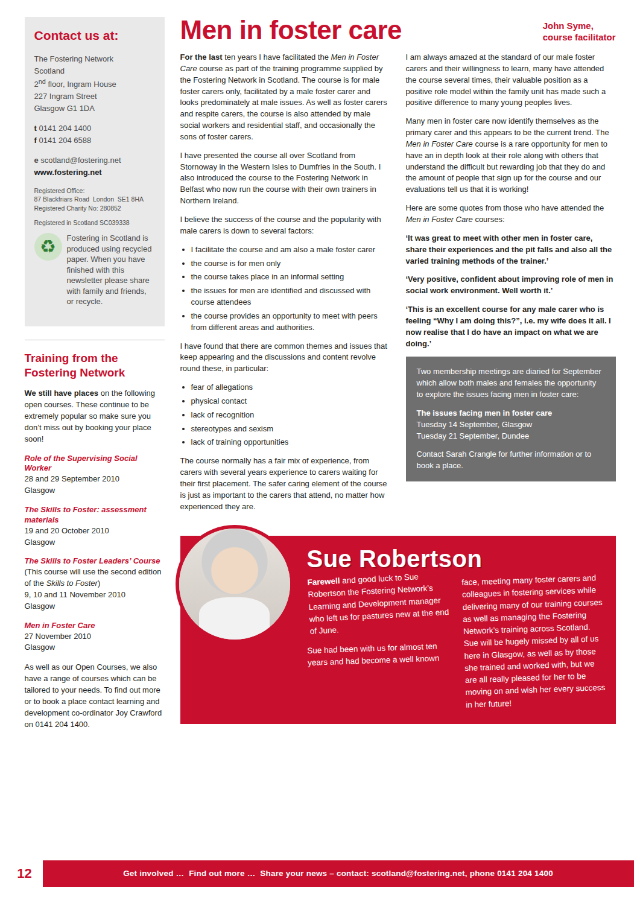Contact us at:
The Fostering Network
Scotland
2nd floor, Ingram House
227 Ingram Street
Glasgow G1 1DA
t 0141 204 1400
f 0141 204 6588
e scotland@fostering.net
www.fostering.net
Registered Office:
87 Blackfriars Road London SE1 8HA
Registered Charity No: 280852
Registered in Scotland SC039338
Fostering in Scotland is produced using recycled paper. When you have finished with this newsletter please share with family and friends, or recycle.
Training from the
Fostering Network
We still have places on the following open courses. These continue to be extremely popular so make sure you don’t miss out by booking your place soon!
Role of the Supervising Social Worker
28 and 29 September 2010
Glasgow
The Skills to Foster: assessment materials
19 and 20 October 2010
Glasgow
The Skills to Foster Leaders’ Course
(This course will use the second edition of the Skills to Foster)
9, 10 and 11 November 2010
Glasgow
Men in Foster Care
27 November 2010
Glasgow
As well as our Open Courses, we also have a range of courses which can be tailored to your needs. To find out more or to book a place contact learning and development co-ordinator Joy Crawford on 0141 204 1400.
Men in foster care
John Syme,
course facilitator
For the last ten years I have facilitated the Men in Foster Care course as part of the training programme supplied by the Fostering Network in Scotland. The course is for male foster carers only, facilitated by a male foster carer and looks predominately at male issues. As well as foster carers and respite carers, the course is also attended by male social workers and residential staff, and occasionally the sons of foster carers.
I have presented the course all over Scotland from Stornoway in the Western Isles to Dumfries in the South. I also introduced the course to the Fostering Network in Belfast who now run the course with their own trainers in Northern Ireland.
I believe the success of the course and the popularity with male carers is down to several factors:
I facilitate the course and am also a male foster carer
the course is for men only
the course takes place in an informal setting
the issues for men are identified and discussed with course attendees
the course provides an opportunity to meet with peers from different areas and authorities.
I have found that there are common themes and issues that keep appearing and the discussions and content revolve round these, in particular:
fear of allegations
physical contact
lack of recognition
stereotypes and sexism
lack of training opportunities
The course normally has a fair mix of experience, from carers with several years experience to carers waiting for their first placement. The safer caring element of the course is just as important to the carers that attend, no matter how experienced they are.
I am always amazed at the standard of our male foster carers and their willingness to learn, many have attended the course several times, their valuable position as a positive role model within the family unit has made such a positive difference to many young peoples lives.
Many men in foster care now identify themselves as the primary carer and this appears to be the current trend. The Men in Foster Care course is a rare opportunity for men to have an in depth look at their role along with others that understand the difficult but rewarding job that they do and the amount of people that sign up for the course and our evaluations tell us that it is working!
Here are some quotes from those who have attended the Men in Foster Care courses:
‘It was great to meet with other men in foster care, share their experiences and the pit falls and also all the varied training methods of the trainer.’
‘Very positive, confident about improving role of men in social work environment. Well worth it.’
‘This is an excellent course for any male carer who is feeling “Why I am doing this?”, i.e. my wife does it all. I now realise that I do have an impact on what we are doing.’
Two membership meetings are diaried for September which allow both males and females the opportunity to explore the issues facing men in foster care:
The issues facing men in foster care
Tuesday 14 September, Glasgow
Tuesday 21 September, Dundee
Contact Sarah Crangle for further information or to book a place.
Sue Robertson
Farewell and good luck to Sue Robertson the Fostering Network’s Learning and Development manager who left us for pastures new at the end of June.
Sue had been with us for almost ten years and had become a well known
face, meeting many foster carers and colleagues in fostering services while delivering many of our training courses as well as managing the Fostering Network’s training across Scotland. Sue will be hugely missed by all of us here in Glasgow, as well as by those she trained and worked with, but we are all really pleased for her to be moving on and wish her every success in her future!
12
Get involved … Find out more … Share your news – contact: scotland@fostering.net, phone 0141 204 1400